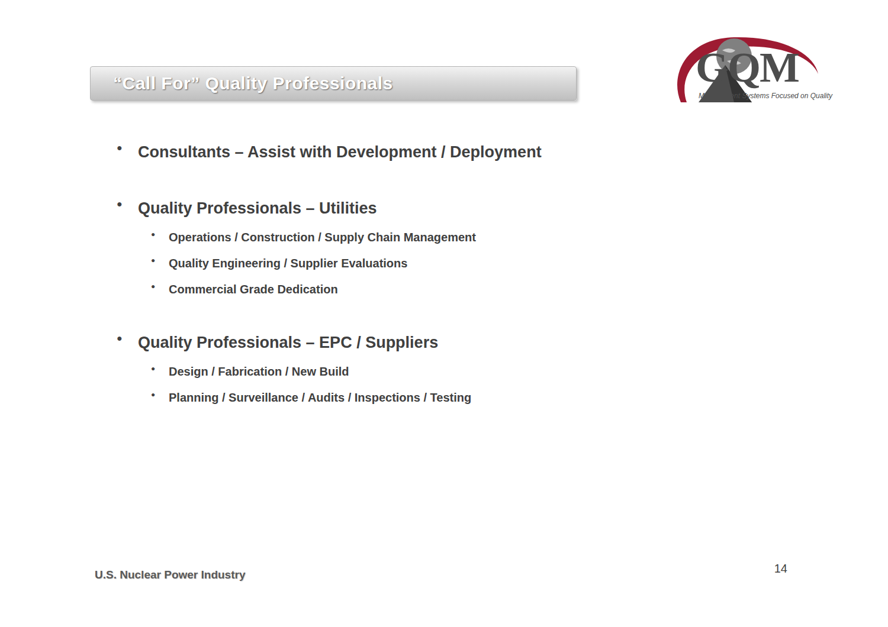“Call For” Quality Professionals
GQM
Management Systems Focused on Quality
Consultants – Assist with Development / Deployment
Quality Professionals – Utilities
Operations / Construction / Supply Chain Management
Quality Engineering / Supplier Evaluations
Commercial Grade Dedication
Quality Professionals – EPC / Suppliers
Design / Fabrication / New Build
Planning / Surveillance / Audits / Inspections / Testing
U.S. Nuclear Power Industry
14